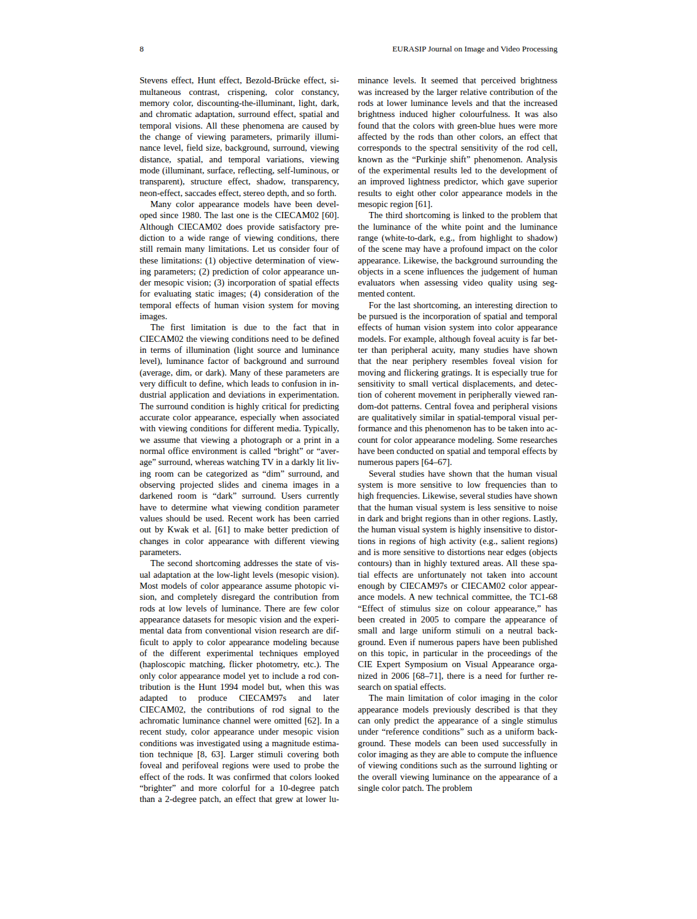8 EURASIP Journal on Image and Video Processing
Stevens effect, Hunt effect, Bezold-Brücke effect, simultaneous contrast, crispening, color constancy, memory color, discounting-the-illuminant, light, dark, and chromatic adaptation, surround effect, spatial and temporal visions. All these phenomena are caused by the change of viewing parameters, primarily illuminance level, field size, background, surround, viewing distance, spatial, and temporal variations, viewing mode (illuminant, surface, reflecting, self-luminous, or transparent), structure effect, shadow, transparency, neon-effect, saccades effect, stereo depth, and so forth.
Many color appearance models have been developed since 1980. The last one is the CIECAM02 [60]. Although CIECAM02 does provide satisfactory prediction to a wide range of viewing conditions, there still remain many limitations. Let us consider four of these limitations: (1) objective determination of viewing parameters; (2) prediction of color appearance under mesopic vision; (3) incorporation of spatial effects for evaluating static images; (4) consideration of the temporal effects of human vision system for moving images.
The first limitation is due to the fact that in CIECAM02 the viewing conditions need to be defined in terms of illumination (light source and luminance level), luminance factor of background and surround (average, dim, or dark). Many of these parameters are very difficult to define, which leads to confusion in industrial application and deviations in experimentation. The surround condition is highly critical for predicting accurate color appearance, especially when associated with viewing conditions for different media. Typically, we assume that viewing a photograph or a print in a normal office environment is called “bright” or “average” surround, whereas watching TV in a darkly lit living room can be categorized as “dim” surround, and observing projected slides and cinema images in a darkened room is “dark” surround. Users currently have to determine what viewing condition parameter values should be used. Recent work has been carried out by Kwak et al. [61] to make better prediction of changes in color appearance with different viewing parameters.
The second shortcoming addresses the state of visual adaptation at the low-light levels (mesopic vision). Most models of color appearance assume photopic vision, and completely disregard the contribution from rods at low levels of luminance. There are few color appearance datasets for mesopic vision and the experimental data from conventional vision research are difficult to apply to color appearance modeling because of the different experimental techniques employed (haploscopic matching, flicker photometry, etc.). The only color appearance model yet to include a rod contribution is the Hunt 1994 model but, when this was adapted to produce CIECAM97s and later CIECAM02, the contributions of rod signal to the achromatic luminance channel were omitted [62]. In a recent study, color appearance under mesopic vision conditions was investigated using a magnitude estimation technique [8, 63]. Larger stimuli covering both foveal and perifoveal regions were used to probe the effect of the rods. It was confirmed that colors looked “brighter” and more colorful for a 10-degree patch than a 2-degree patch, an effect that grew at lower luminance levels. It seemed that perceived brightness was increased by the larger relative contribution of the rods at lower luminance levels and that the increased brightness induced higher colourfulness. It was also found that the colors with green-blue hues were more affected by the rods than other colors, an effect that corresponds to the spectral sensitivity of the rod cell, known as the “Purkinje shift” phenomenon. Analysis of the experimental results led to the development of an improved lightness predictor, which gave superior results to eight other color appearance models in the mesopic region [61].
The third shortcoming is linked to the problem that the luminance of the white point and the luminance range (white-to-dark, e.g., from highlight to shadow) of the scene may have a profound impact on the color appearance. Likewise, the background surrounding the objects in a scene influences the judgement of human evaluators when assessing video quality using segmented content.
For the last shortcoming, an interesting direction to be pursued is the incorporation of spatial and temporal effects of human vision system into color appearance models. For example, although foveal acuity is far better than peripheral acuity, many studies have shown that the near periphery resembles foveal vision for moving and flickering gratings. It is especially true for sensitivity to small vertical displacements, and detection of coherent movement in peripherally viewed random-dot patterns. Central fovea and peripheral visions are qualitatively similar in spatial-temporal visual performance and this phenomenon has to be taken into account for color appearance modeling. Some researches have been conducted on spatial and temporal effects by numerous papers [64–67].
Several studies have shown that the human visual system is more sensitive to low frequencies than to high frequencies. Likewise, several studies have shown that the human visual system is less sensitive to noise in dark and bright regions than in other regions. Lastly, the human visual system is highly insensitive to distortions in regions of high activity (e.g., salient regions) and is more sensitive to distortions near edges (objects contours) than in highly textured areas. All these spatial effects are unfortunately not taken into account enough by CIECAM97s or CIECAM02 color appearance models. A new technical committee, the TC1-68 “Effect of stimulus size on colour appearance,” has been created in 2005 to compare the appearance of small and large uniform stimuli on a neutral background. Even if numerous papers have been published on this topic, in particular in the proceedings of the CIE Expert Symposium on Visual Appearance organized in 2006 [68–71], there is a need for further research on spatial effects.
The main limitation of color imaging in the color appearance models previously described is that they can only predict the appearance of a single stimulus under “reference conditions” such as a uniform background. These models can been used successfully in color imaging as they are able to compute the influence of viewing conditions such as the surround lighting or the overall viewing luminance on the appearance of a single color patch. The problem